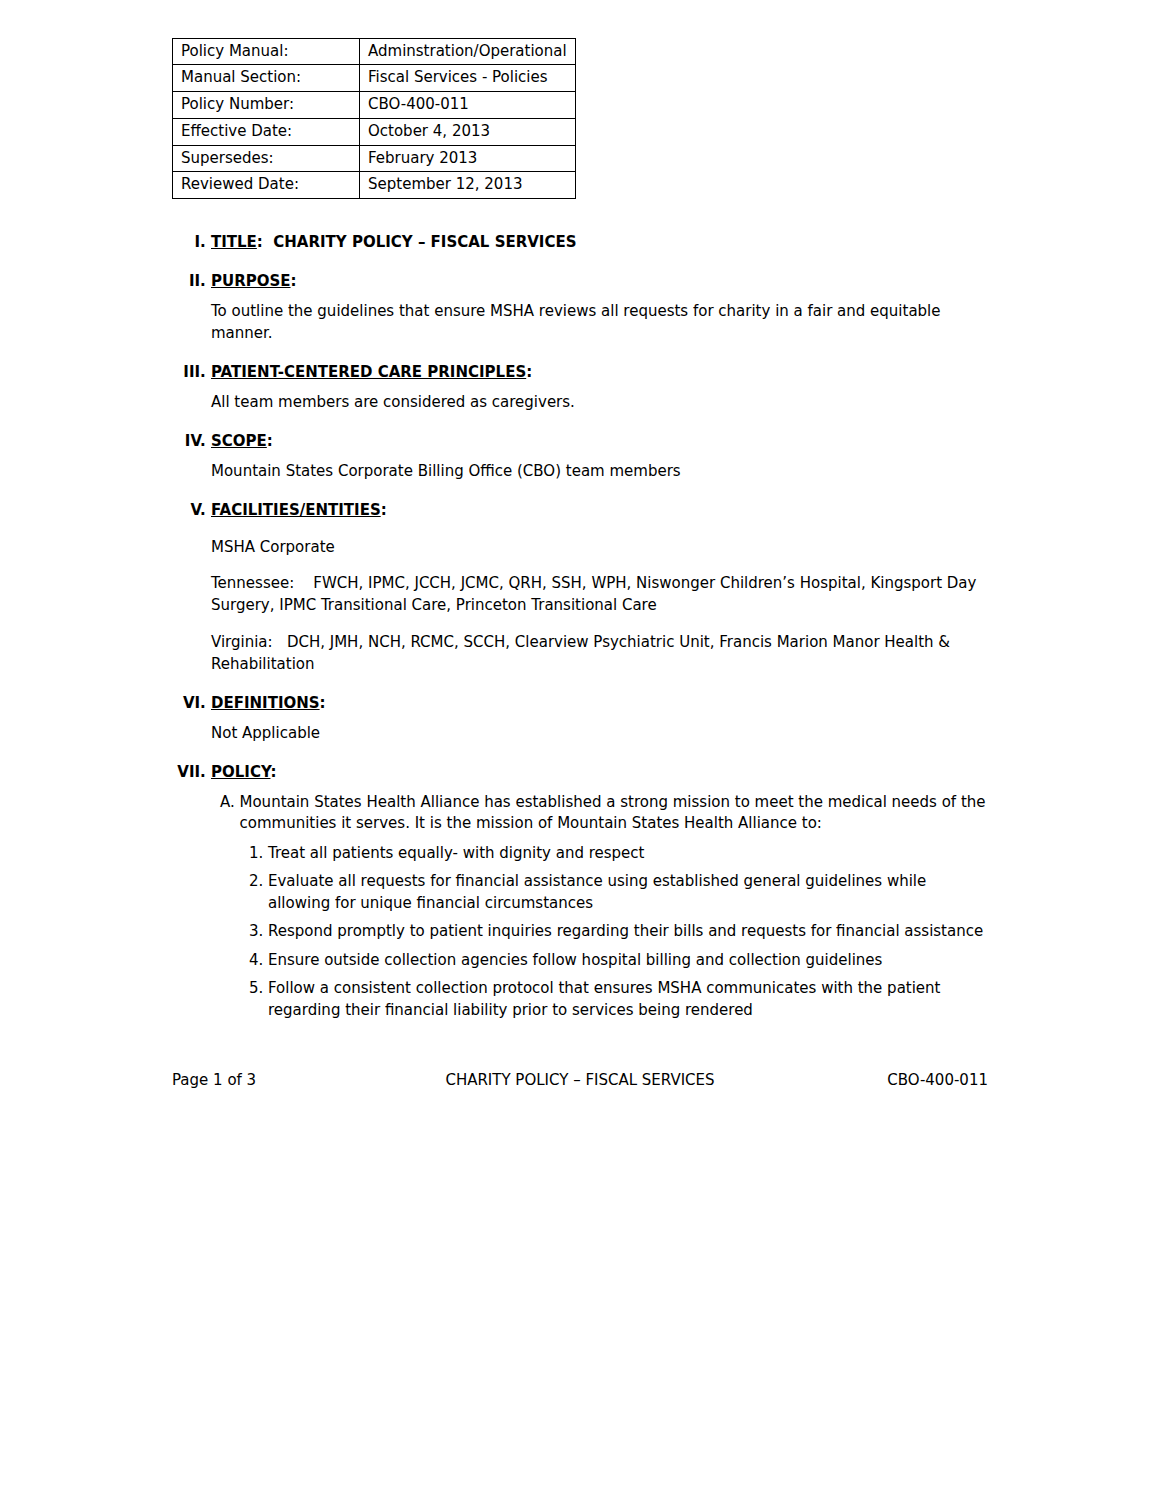| Policy Manual: | Adminstration/Operational |
| Manual Section: | Fiscal Services - Policies |
| Policy Number: | CBO-400-011 |
| Effective Date: | October 4, 2013 |
| Supersedes: | February 2013 |
| Reviewed Date: | September 12, 2013 |
TITLE: CHARITY POLICY – FISCAL SERVICES
PURPOSE:
To outline the guidelines that ensure MSHA reviews all requests for charity in a fair and equitable manner.
PATIENT-CENTERED CARE PRINCIPLES:
All team members are considered as caregivers.
SCOPE:
Mountain States Corporate Billing Office (CBO) team members
FACILITIES/ENTITIES:
MSHA Corporate
Tennessee: FWCH, IPMC, JCCH, JCMC, QRH, SSH, WPH, Niswonger Children’s Hospital, Kingsport Day Surgery, IPMC Transitional Care, Princeton Transitional Care
Virginia: DCH, JMH, NCH, RCMC, SCCH, Clearview Psychiatric Unit, Francis Marion Manor Health & Rehabilitation
DEFINITIONS:
Not Applicable
POLICY:
Mountain States Health Alliance has established a strong mission to meet the medical needs of the communities it serves. It is the mission of Mountain States Health Alliance to:
Treat all patients equally- with dignity and respect
Evaluate all requests for financial assistance using established general guidelines while allowing for unique financial circumstances
Respond promptly to patient inquiries regarding their bills and requests for financial assistance
Ensure outside collection agencies follow hospital billing and collection guidelines
Follow a consistent collection protocol that ensures MSHA communicates with the patient regarding their financial liability prior to services being rendered
Page 1 of 3 CHARITY POLICY – FISCAL SERVICES CBO-400-011